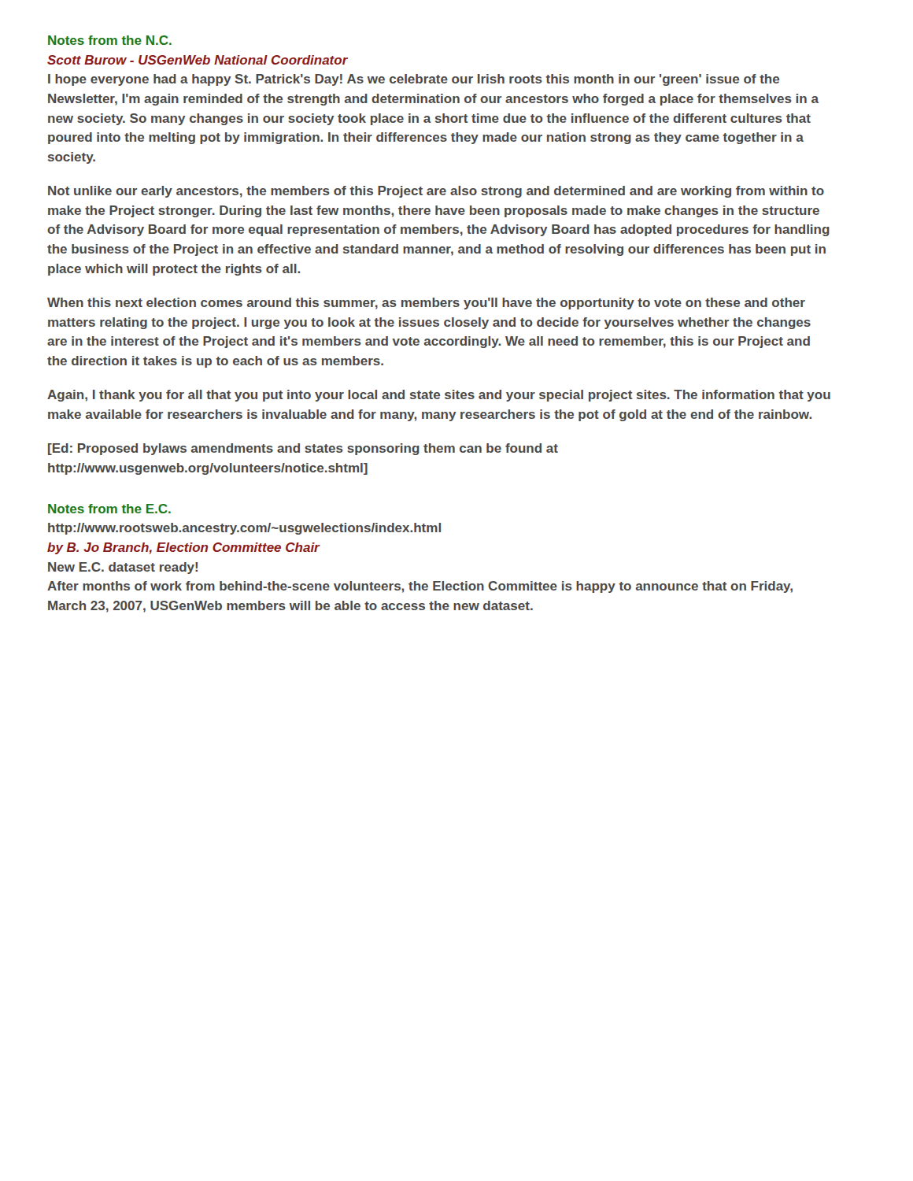Notes from the N.C.
Scott Burow - USGenWeb National Coordinator
I hope everyone had a happy St. Patrick's Day! As we celebrate our Irish roots this month in our 'green' issue of the Newsletter, I'm again reminded of the strength and determination of our ancestors who forged a place for themselves in a new society. So many changes in our society took place in a short time due to the influence of the different cultures that poured into the melting pot by immigration. In their differences they made our nation strong as they came together in a society.
Not unlike our early ancestors, the members of this Project are also strong and determined and are working from within to make the Project stronger. During the last few months, there have been proposals made to make changes in the structure of the Advisory Board for more equal representation of members, the Advisory Board has adopted procedures for handling the business of the Project in an effective and standard manner, and a method of resolving our differences has been put in place which will protect the rights of all.
When this next election comes around this summer, as members you'll have the opportunity to vote on these and other matters relating to the project. I urge you to look at the issues closely and to decide for yourselves whether the changes are in the interest of the Project and it's members and vote accordingly. We all need to remember, this is our Project and the direction it takes is up to each of us as members.
Again, I thank you for all that you put into your local and state sites and your special project sites. The information that you make available for researchers is invaluable and for many, many researchers is the pot of gold at the end of the rainbow.
[Ed: Proposed bylaws amendments and states sponsoring them can be found at http://www.usgenweb.org/volunteers/notice.shtml]
Notes from the E.C.
http://www.rootsweb.ancestry.com/~usgwelections/index.html
by B. Jo Branch, Election Committee Chair
New E.C. dataset ready!
After months of work from behind-the-scene volunteers, the Election Committee is happy to announce that on Friday, March 23, 2007, USGenWeb members will be able to access the new dataset.